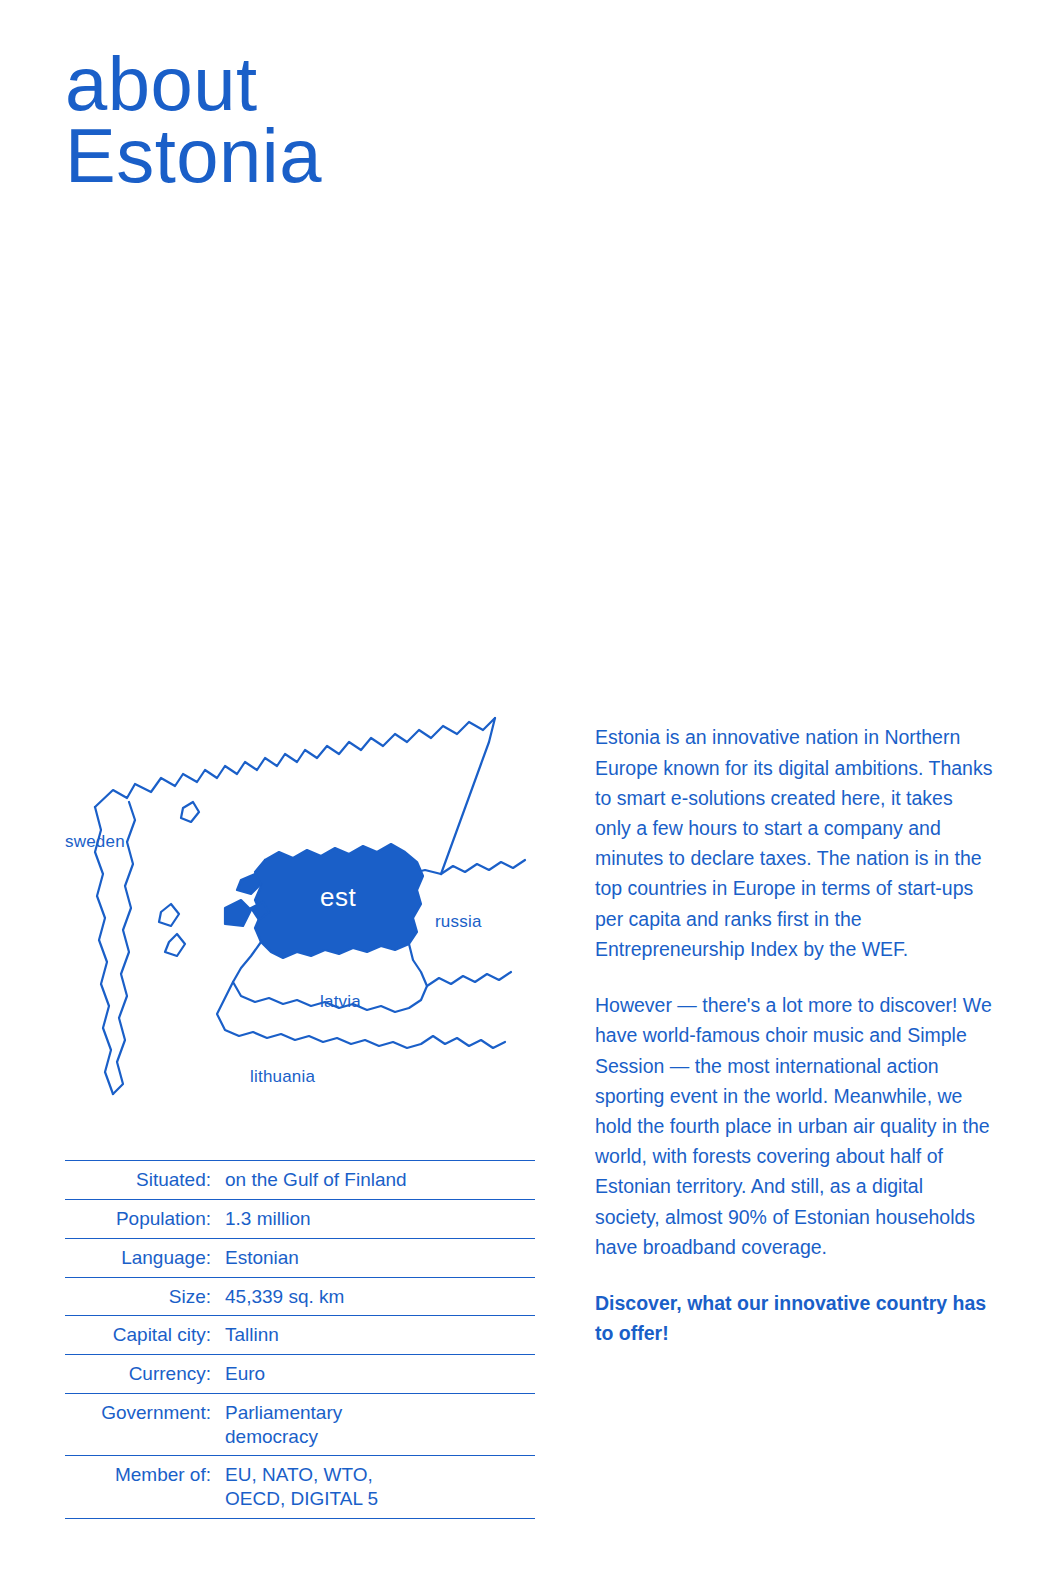about Estonia
sweden russia latvia lithuania est
| Situated: | on the Gulf of Finland |
| Population: | 1.3 million |
| Language: | Estonian |
| Size: | 45,339 sq. km |
| Capital city: | Tallinn |
| Currency: | Euro |
| Government: | Parliamentary democracy |
| Member of: | EU, NATO, WTO, OECD, DIGITAL 5 |
Estonia is an innovative nation in Northern Europe known for its digital ambitions. Thanks to smart e-solutions created here, it takes only a few hours to start a company and minutes to declare taxes. The nation is in the top countries in Europe in terms of start-ups per capita and ranks first in the Entrepreneurship Index by the WEF.
However — there's a lot more to discover! We have world-famous choir music and Simple Session — the most international action sporting event in the world. Meanwhile, we hold the fourth place in urban air quality in the world, with forests covering about half of Estonian territory. And still, as a digital society, almost 90% of Estonian households have broadband coverage.
Discover, what our innovative country has to offer!